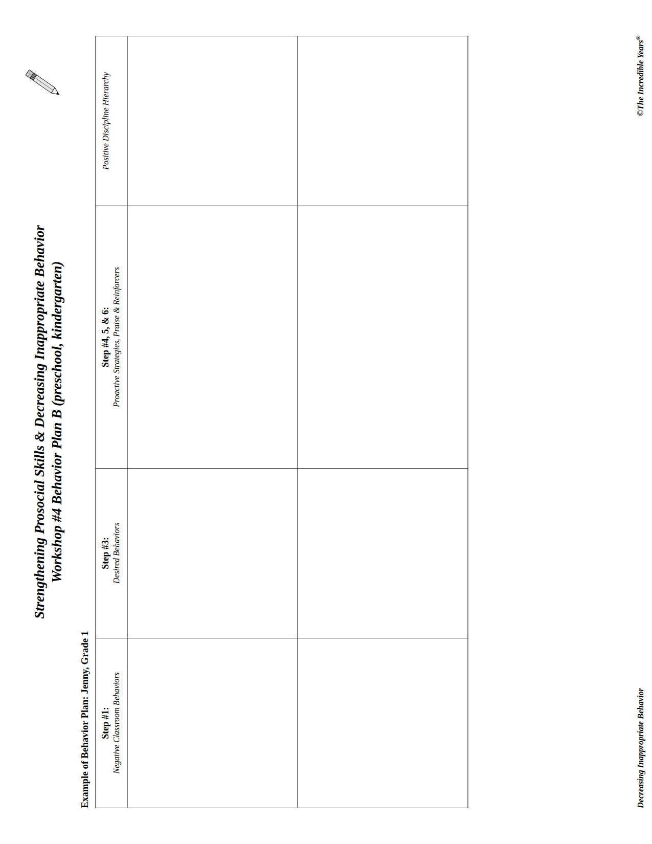Strengthening Prosocial Skills & Decreasing Inappropriate Behavior Workshop #4 Behavior Plan B (preschool, kindergarten)
Example of Behavior Plan: Jenny, Grade 1
| Step #1: Negative Classroom Behaviors | Step #3: Desired Behaviors | Step #4, 5, & 6: Proactive Strategies, Praise & Reinforcers | Positive Discipline Hierarchy |
| --- | --- | --- | --- |
Decreasing Inappropriate Behavior
©The Incredible Years®